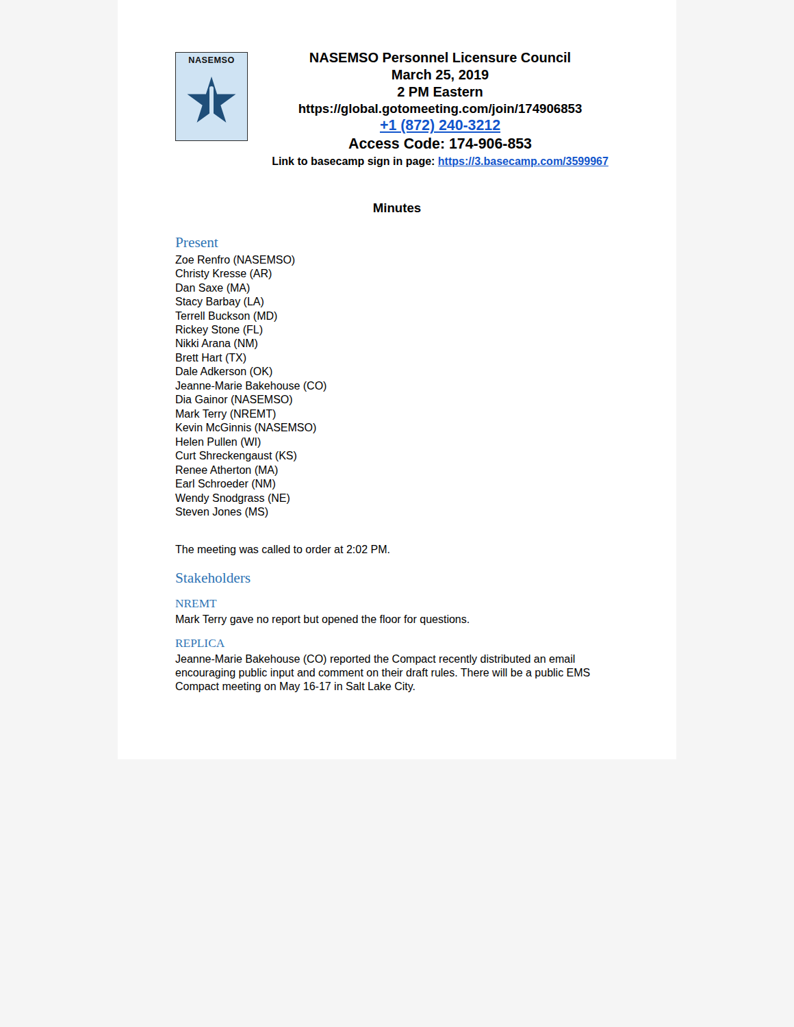NASEMSO
NASEMSO Personnel Licensure Council
March 25, 2019
2 PM Eastern
https://global.gotomeeting.com/join/174906853
+1 (872) 240-3212
Access Code: 174-906-853
Link to basecamp sign in page: https://3.basecamp.com/3599967
Minutes
Present
Zoe Renfro (NASEMSO)
Christy Kresse (AR)
Dan Saxe (MA)
Stacy Barbay (LA)
Terrell Buckson (MD)
Rickey Stone (FL)
Nikki Arana (NM)
Brett Hart (TX)
Dale Adkerson (OK)
Jeanne-Marie Bakehouse (CO)
Dia Gainor (NASEMSO)
Mark Terry (NREMT)
Kevin McGinnis (NASEMSO)
Helen Pullen (WI)
Curt Shreckengaust (KS)
Renee Atherton (MA)
Earl Schroeder (NM)
Wendy Snodgrass (NE)
Steven Jones (MS)
The meeting was called to order at 2:02 PM.
Stakeholders
NREMT
Mark Terry gave no report but opened the floor for questions.
REPLICA
Jeanne-Marie Bakehouse (CO) reported the Compact recently distributed an email encouraging public input and comment on their draft rules. There will be a public EMS Compact meeting on May 16-17 in Salt Lake City.